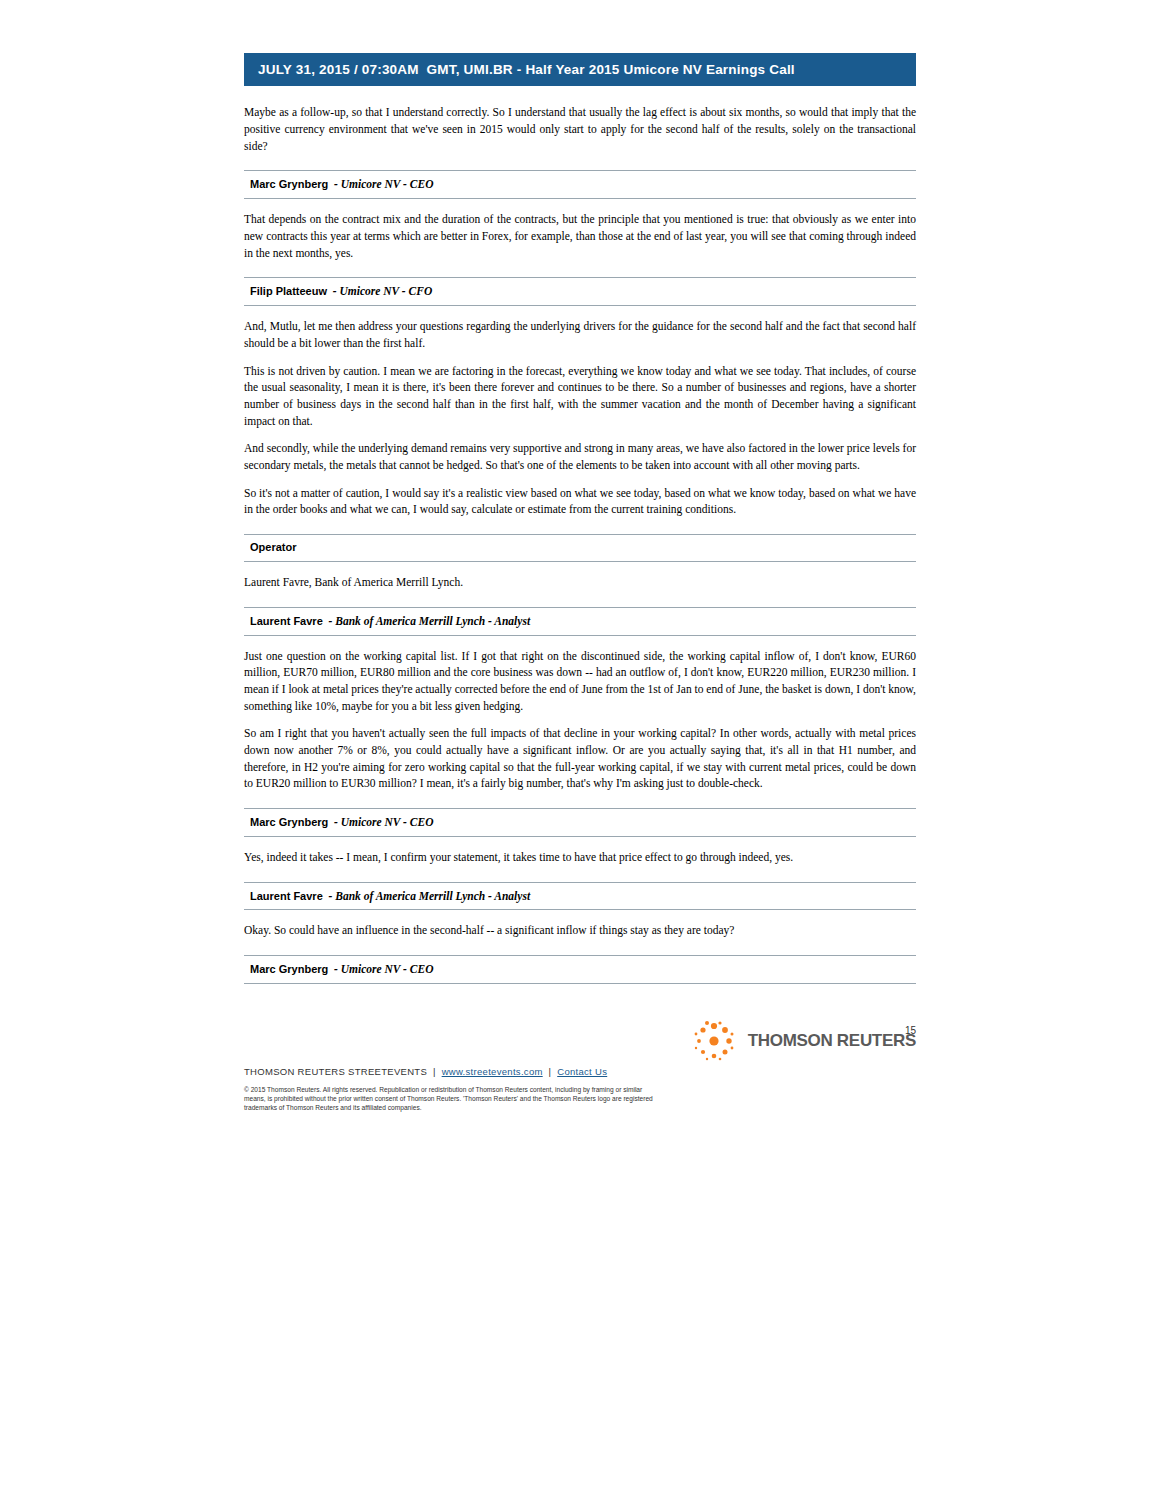JULY 31, 2015 / 07:30AM GMT, UMI.BR - Half Year 2015 Umicore NV Earnings Call
Maybe as a follow-up, so that I understand correctly. So I understand that usually the lag effect is about six months, so would that imply that the positive currency environment that we've seen in 2015 would only start to apply for the second half of the results, solely on the transactional side?
Marc Grynberg - Umicore NV - CEO
That depends on the contract mix and the duration of the contracts, but the principle that you mentioned is true: that obviously as we enter into new contracts this year at terms which are better in Forex, for example, than those at the end of last year, you will see that coming through indeed in the next months, yes.
Filip Platteeuw - Umicore NV - CFO
And, Mutlu, let me then address your questions regarding the underlying drivers for the guidance for the second half and the fact that second half should be a bit lower than the first half.
This is not driven by caution. I mean we are factoring in the forecast, everything we know today and what we see today. That includes, of course the usual seasonality, I mean it is there, it's been there forever and continues to be there. So a number of businesses and regions, have a shorter number of business days in the second half than in the first half, with the summer vacation and the month of December having a significant impact on that.
And secondly, while the underlying demand remains very supportive and strong in many areas, we have also factored in the lower price levels for secondary metals, the metals that cannot be hedged. So that's one of the elements to be taken into account with all other moving parts.
So it's not a matter of caution, I would say it's a realistic view based on what we see today, based on what we know today, based on what we have in the order books and what we can, I would say, calculate or estimate from the current training conditions.
Operator
Laurent Favre, Bank of America Merrill Lynch.
Laurent Favre - Bank of America Merrill Lynch - Analyst
Just one question on the working capital list. If I got that right on the discontinued side, the working capital inflow of, I don't know, EUR60 million, EUR70 million, EUR80 million and the core business was down -- had an outflow of, I don't know, EUR220 million, EUR230 million. I mean if I look at metal prices they're actually corrected before the end of June from the 1st of Jan to end of June, the basket is down, I don't know, something like 10%, maybe for you a bit less given hedging.
So am I right that you haven't actually seen the full impacts of that decline in your working capital? In other words, actually with metal prices down now another 7% or 8%, you could actually have a significant inflow. Or are you actually saying that, it's all in that H1 number, and therefore, in H2 you're aiming for zero working capital so that the full-year working capital, if we stay with current metal prices, could be down to EUR20 million to EUR30 million? I mean, it's a fairly big number, that's why I'm asking just to double-check.
Marc Grynberg - Umicore NV - CEO
Yes, indeed it takes -- I mean, I confirm your statement, it takes time to have that price effect to go through indeed, yes.
Laurent Favre - Bank of America Merrill Lynch - Analyst
Okay. So could have an influence in the second-half -- a significant inflow if things stay as they are today?
Marc Grynberg - Umicore NV - CEO
15
THOMSON REUTERS STREETEVENTS | www.streetevents.com | Contact Us
© 2015 Thomson Reuters. All rights reserved. Republication or redistribution of Thomson Reuters content, including by framing or similar means, is prohibited without the prior written consent of Thomson Reuters. 'Thomson Reuters' and the Thomson Reuters logo are registered trademarks of Thomson Reuters and its affiliated companies.
THOMSON REUTERS